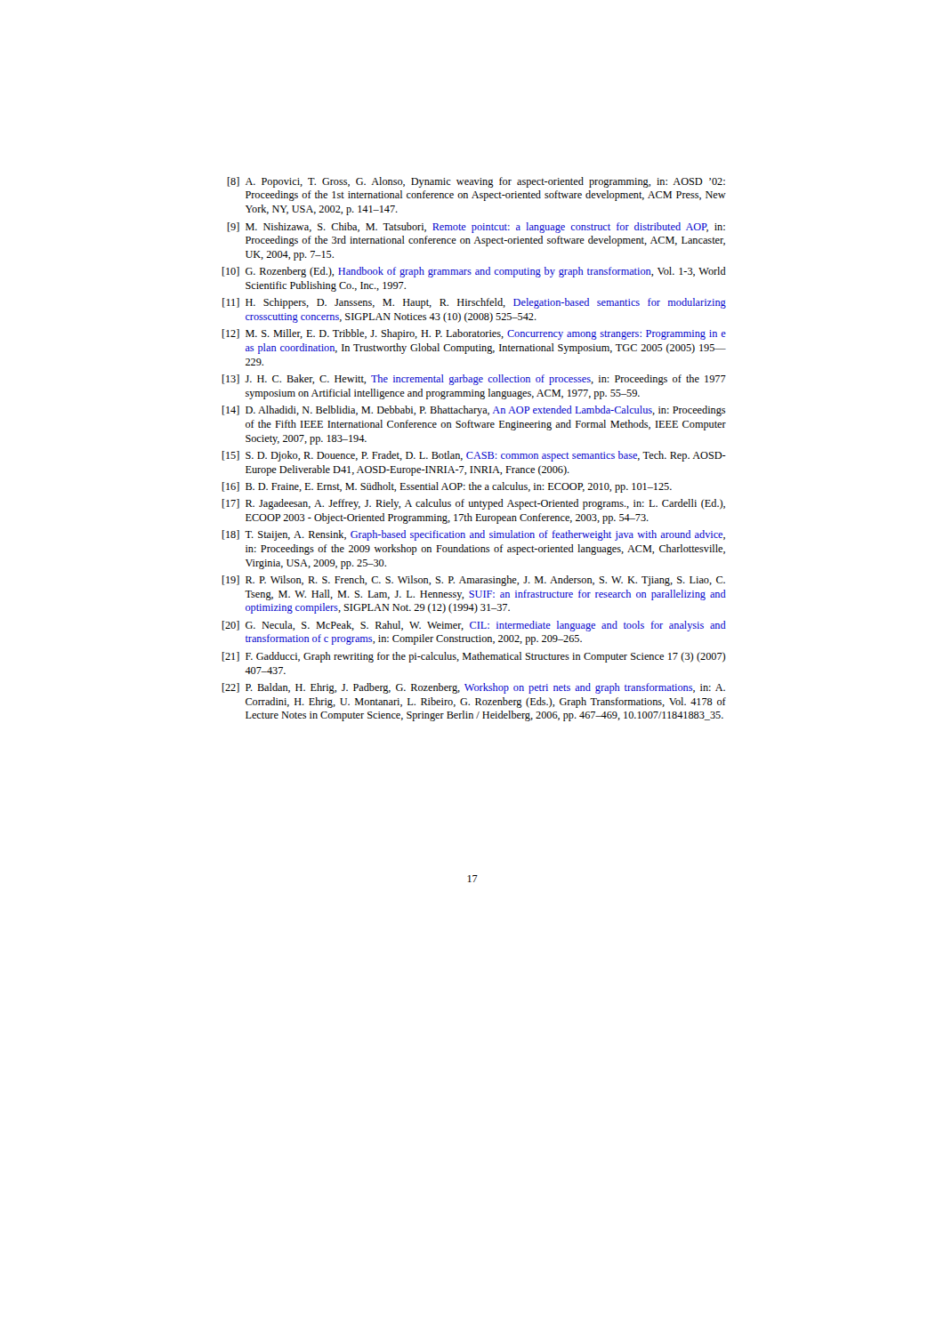[8] A. Popovici, T. Gross, G. Alonso, Dynamic weaving for aspect-oriented programming, in: AOSD ’02: Proceedings of the 1st international conference on Aspect-oriented software development, ACM Press, New York, NY, USA, 2002, p. 141–147.
[9] M. Nishizawa, S. Chiba, M. Tatsubori, Remote pointcut: a language construct for distributed AOP, in: Proceedings of the 3rd international conference on Aspect-oriented software development, ACM, Lancaster, UK, 2004, pp. 7–15.
[10] G. Rozenberg (Ed.), Handbook of graph grammars and computing by graph transformation, Vol. 1-3, World Scientific Publishing Co., Inc., 1997.
[11] H. Schippers, D. Janssens, M. Haupt, R. Hirschfeld, Delegation-based semantics for modularizing crosscutting concerns, SIGPLAN Notices 43 (10) (2008) 525–542.
[12] M. S. Miller, E. D. Tribble, J. Shapiro, H. P. Laboratories, Concurrency among strangers: Programming in e as plan coordination, In Trustworthy Global Computing, International Symposium, TGC 2005 (2005) 195—229.
[13] J. H. C. Baker, C. Hewitt, The incremental garbage collection of processes, in: Proceedings of the 1977 symposium on Artificial intelligence and programming languages, ACM, 1977, pp. 55–59.
[14] D. Alhadidi, N. Belblidia, M. Debbabi, P. Bhattacharya, An AOP extended Lambda-Calculus, in: Proceedings of the Fifth IEEE International Conference on Software Engineering and Formal Methods, IEEE Computer Society, 2007, pp. 183–194.
[15] S. D. Djoko, R. Douence, P. Fradet, D. L. Botlan, CASB: common aspect semantics base, Tech. Rep. AOSD-Europe Deliverable D41, AOSD-Europe-INRIA-7, INRIA, France (2006).
[16] B. D. Fraine, E. Ernst, M. Südholt, Essential AOP: the a calculus, in: ECOOP, 2010, pp. 101–125.
[17] R. Jagadeesan, A. Jeffrey, J. Riely, A calculus of untyped Aspect-Oriented programs., in: L. Cardelli (Ed.), ECOOP 2003 - Object-Oriented Programming, 17th European Conference, 2003, pp. 54–73.
[18] T. Staijen, A. Rensink, Graph-based specification and simulation of featherweight java with around advice, in: Proceedings of the 2009 workshop on Foundations of aspect-oriented languages, ACM, Charlottesville, Virginia, USA, 2009, pp. 25–30.
[19] R. P. Wilson, R. S. French, C. S. Wilson, S. P. Amarasinghe, J. M. Anderson, S. W. K. Tjiang, S. Liao, C. Tseng, M. W. Hall, M. S. Lam, J. L. Hennessy, SUIF: an infrastructure for research on parallelizing and optimizing compilers, SIGPLAN Not. 29 (12) (1994) 31–37.
[20] G. Necula, S. McPeak, S. Rahul, W. Weimer, CIL: intermediate language and tools for analysis and transformation of c programs, in: Compiler Construction, 2002, pp. 209–265.
[21] F. Gadducci, Graph rewriting for the pi-calculus, Mathematical Structures in Computer Science 17 (3) (2007) 407–437.
[22] P. Baldan, H. Ehrig, J. Padberg, G. Rozenberg, Workshop on petri nets and graph transformations, in: A. Corradini, H. Ehrig, U. Montanari, L. Ribeiro, G. Rozenberg (Eds.), Graph Transformations, Vol. 4178 of Lecture Notes in Computer Science, Springer Berlin / Heidelberg, 2006, pp. 467–469, 10.1007/11841883_35.
17